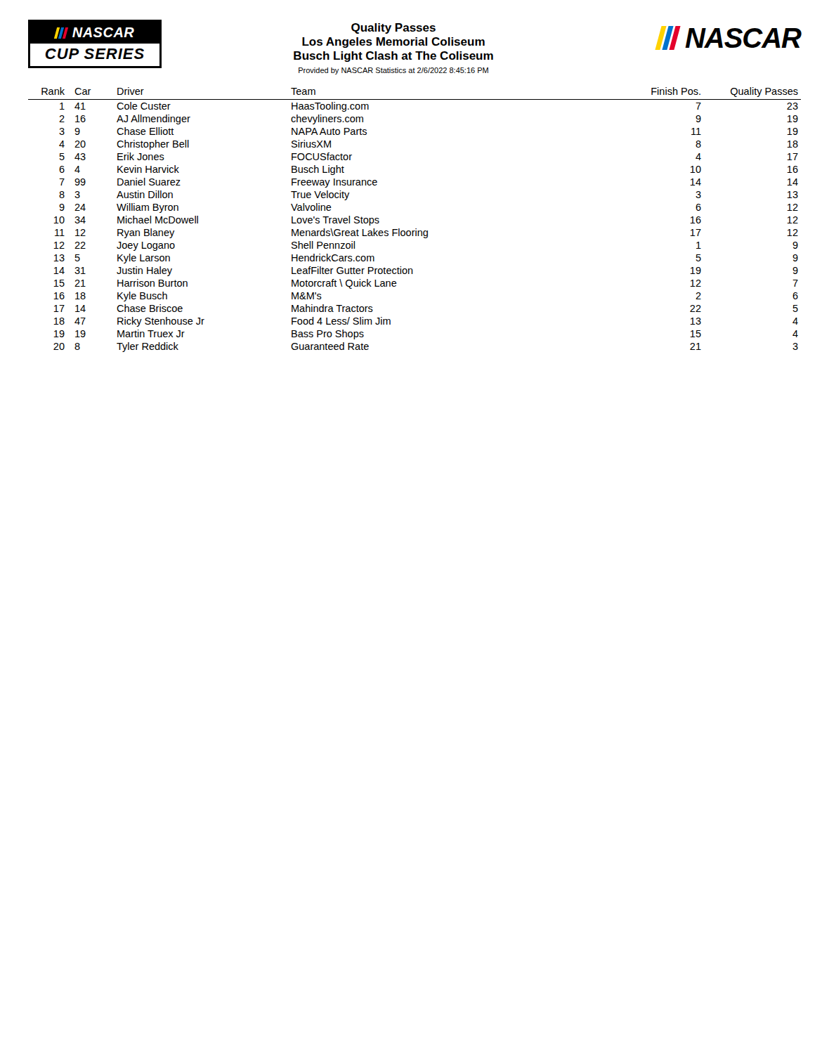NASCAR
CUP SERIES
Quality Passes
Los Angeles Memorial Coliseum
Busch Light Clash at The Coliseum
Provided by NASCAR Statistics at 2/6/2022 8:45:16 PM
NASCAR
| Rank | Car | Driver | Team | Finish Pos. | Quality Passes |
| --- | --- | --- | --- | --- | --- |
| 1 | 41 | Cole Custer | HaasTooling.com | 7 | 23 |
| 2 | 16 | AJ Allmendinger | chevyliners.com | 9 | 19 |
| 3 | 9 | Chase Elliott | NAPA Auto Parts | 11 | 19 |
| 4 | 20 | Christopher Bell | SiriusXM | 8 | 18 |
| 5 | 43 | Erik Jones | FOCUSfactor | 4 | 17 |
| 6 | 4 | Kevin Harvick | Busch Light | 10 | 16 |
| 7 | 99 | Daniel Suarez | Freeway Insurance | 14 | 14 |
| 8 | 3 | Austin Dillon | True Velocity | 3 | 13 |
| 9 | 24 | William Byron | Valvoline | 6 | 12 |
| 10 | 34 | Michael McDowell | Love's Travel Stops | 16 | 12 |
| 11 | 12 | Ryan Blaney | Menards\Great Lakes Flooring | 17 | 12 |
| 12 | 22 | Joey Logano | Shell Pennzoil | 1 | 9 |
| 13 | 5 | Kyle Larson | HendrickCars.com | 5 | 9 |
| 14 | 31 | Justin Haley | LeafFilter Gutter Protection | 19 | 9 |
| 15 | 21 | Harrison Burton | Motorcraft \ Quick Lane | 12 | 7 |
| 16 | 18 | Kyle Busch | M&M's | 2 | 6 |
| 17 | 14 | Chase Briscoe | Mahindra Tractors | 22 | 5 |
| 18 | 47 | Ricky Stenhouse Jr | Food 4 Less/ Slim Jim | 13 | 4 |
| 19 | 19 | Martin Truex Jr | Bass Pro Shops | 15 | 4 |
| 20 | 8 | Tyler Reddick | Guaranteed Rate | 21 | 3 |